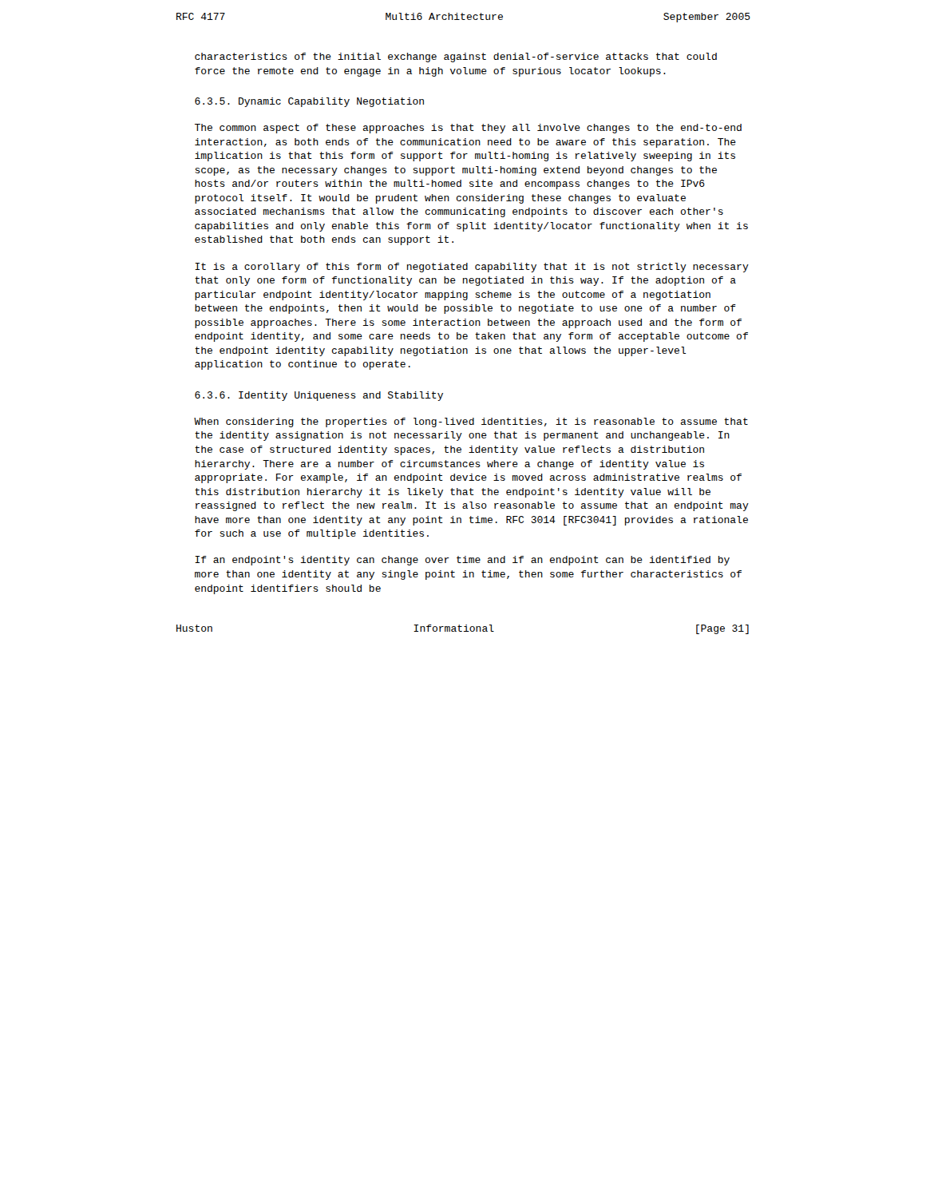RFC 4177 Multi6 Architecture September 2005
characteristics of the initial exchange against denial-of-service attacks that could force the remote end to engage in a high volume of spurious locator lookups.
6.3.5. Dynamic Capability Negotiation
The common aspect of these approaches is that they all involve changes to the end-to-end interaction, as both ends of the communication need to be aware of this separation. The implication is that this form of support for multi-homing is relatively sweeping in its scope, as the necessary changes to support multi-homing extend beyond changes to the hosts and/or routers within the multi-homed site and encompass changes to the IPv6 protocol itself. It would be prudent when considering these changes to evaluate associated mechanisms that allow the communicating endpoints to discover each other's capabilities and only enable this form of split identity/locator functionality when it is established that both ends can support it.
It is a corollary of this form of negotiated capability that it is not strictly necessary that only one form of functionality can be negotiated in this way. If the adoption of a particular endpoint identity/locator mapping scheme is the outcome of a negotiation between the endpoints, then it would be possible to negotiate to use one of a number of possible approaches. There is some interaction between the approach used and the form of endpoint identity, and some care needs to be taken that any form of acceptable outcome of the endpoint identity capability negotiation is one that allows the upper-level application to continue to operate.
6.3.6. Identity Uniqueness and Stability
When considering the properties of long-lived identities, it is reasonable to assume that the identity assignation is not necessarily one that is permanent and unchangeable. In the case of structured identity spaces, the identity value reflects a distribution hierarchy. There are a number of circumstances where a change of identity value is appropriate. For example, if an endpoint device is moved across administrative realms of this distribution hierarchy it is likely that the endpoint's identity value will be reassigned to reflect the new realm. It is also reasonable to assume that an endpoint may have more than one identity at any point in time. RFC 3014 [RFC3041] provides a rationale for such a use of multiple identities.
If an endpoint's identity can change over time and if an endpoint can be identified by more than one identity at any single point in time, then some further characteristics of endpoint identifiers should be
Huston Informational [Page 31]